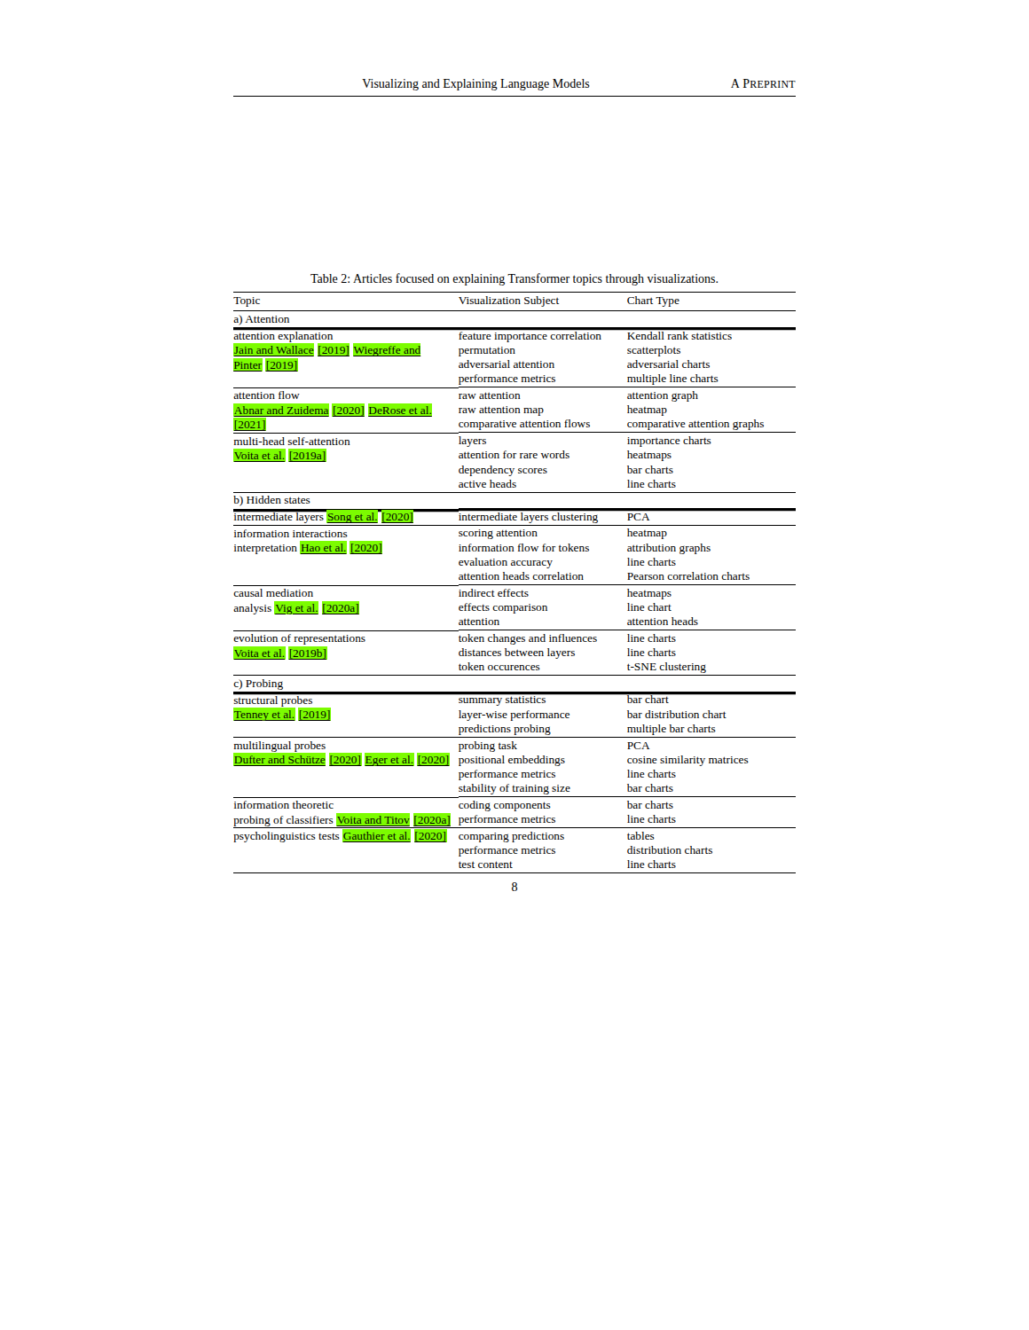Visualizing and Explaining Language Models A PREPRINT
Table 2: Articles focused on explaining Transformer topics through visualizations.
| Topic | Visualization Subject | Chart Type |
| --- | --- | --- |
| a) Attention |
| attention explanation Jain and Wallace [2019] Wiegreffe and Pinter [2019] | feature importance correlation permutation adversarial attention performance metrics | Kendall rank statistics scatterplots adversarial charts multiple line charts |
| attention flow Abnar and Zuidema [2020] DeRose et al. [2021] | raw attention raw attention map comparative attention flows | attention graph heatmap comparative attention graphs |
| multi-head self-attention Voita et al. [2019a] | layers attention for rare words dependency scores active heads | importance charts heatmaps bar charts line charts |
| b) Hidden states |
| intermediate layers Song et al. [2020] | intermediate layers clustering | PCA |
| information interactions interpretation Hao et al. [2020] | scoring attention information flow for tokens evaluation accuracy attention heads correlation | heatmap attribution graphs line charts Pearson correlation charts |
| causal mediation analysis Vig et al. [2020a] | indirect effects effects comparison attention | heatmaps line chart attention heads |
| evolution of representations Voita et al. [2019b] | token changes and influences distances between layers token occurences | line charts line charts t-SNE clustering |
| c) Probing |
| structural probes Tenney et al. [2019] | summary statistics layer-wise performance predictions probing | bar chart bar distribution chart multiple bar charts |
| multilingual probes Dufter and Schütze [2020] Eger et al. [2020] | probing task positional embeddings performance metrics stability of training size | PCA cosine similarity matrices line charts bar charts |
| information theoretic probing of classifiers Voita and Titov [2020a] | coding components performance metrics | bar charts line charts |
| psycholinguistics tests Gauthier et al. [2020] | comparing predictions performance metrics test content | tables distribution charts line charts |
8